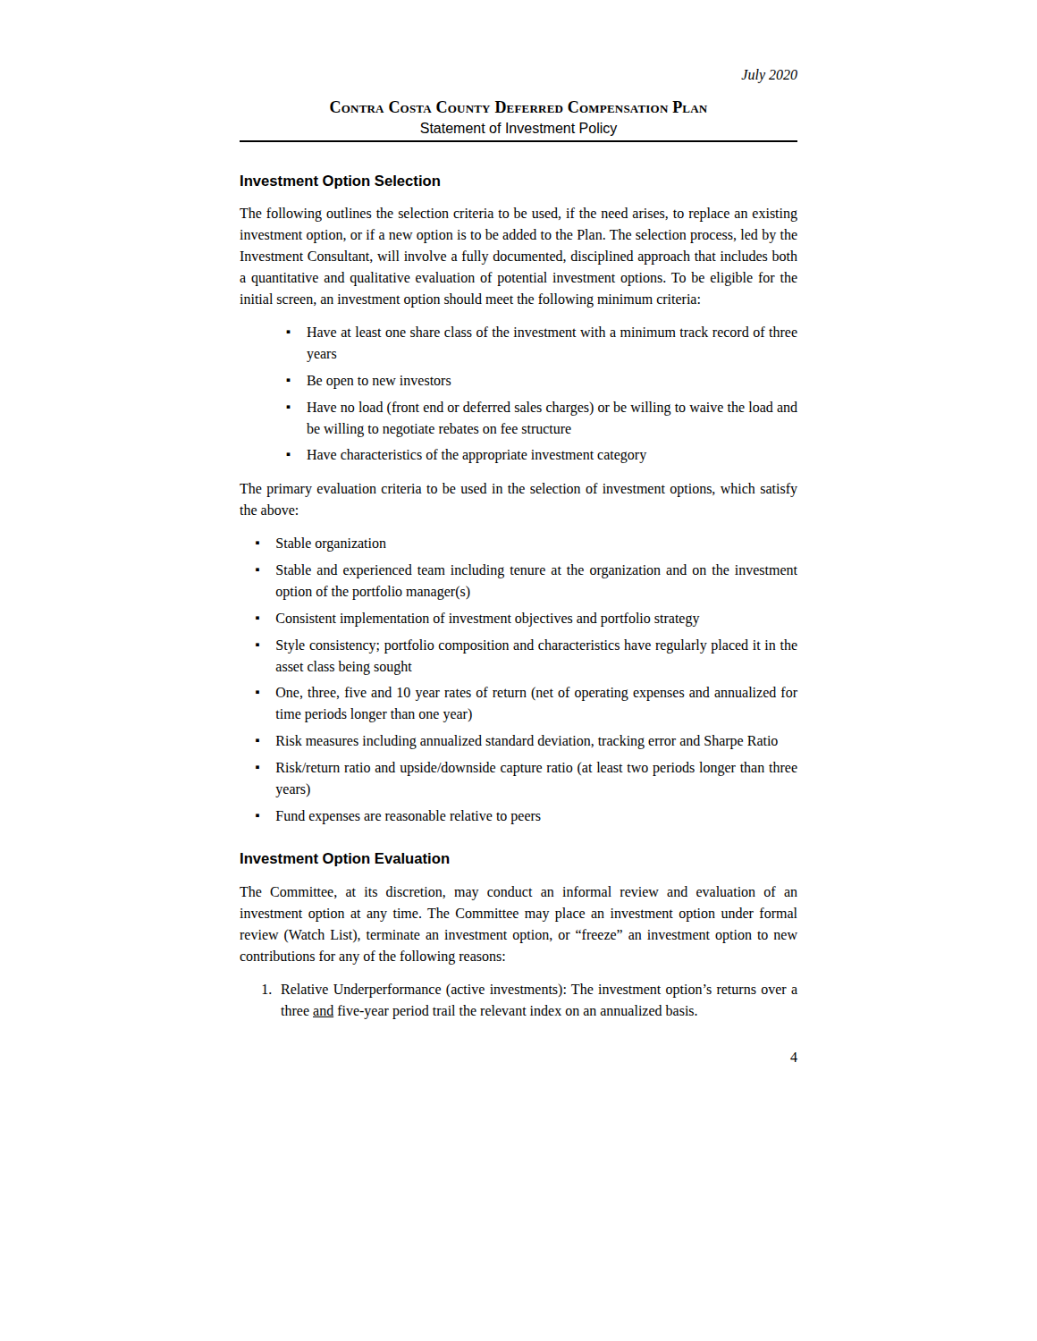July 2020
Contra Costa County Deferred Compensation Plan
Statement of Investment Policy
Investment Option Selection
The following outlines the selection criteria to be used, if the need arises, to replace an existing investment option, or if a new option is to be added to the Plan. The selection process, led by the Investment Consultant, will involve a fully documented, disciplined approach that includes both a quantitative and qualitative evaluation of potential investment options. To be eligible for the initial screen, an investment option should meet the following minimum criteria:
Have at least one share class of the investment with a minimum track record of three years
Be open to new investors
Have no load (front end or deferred sales charges) or be willing to waive the load and be willing to negotiate rebates on fee structure
Have characteristics of the appropriate investment category
The primary evaluation criteria to be used in the selection of investment options, which satisfy the above:
Stable organization
Stable and experienced team including tenure at the organization and on the investment option of the portfolio manager(s)
Consistent implementation of investment objectives and portfolio strategy
Style consistency; portfolio composition and characteristics have regularly placed it in the asset class being sought
One, three, five and 10 year rates of return (net of operating expenses and annualized for time periods longer than one year)
Risk measures including annualized standard deviation, tracking error and Sharpe Ratio
Risk/return ratio and upside/downside capture ratio (at least two periods longer than three years)
Fund expenses are reasonable relative to peers
Investment Option Evaluation
The Committee, at its discretion, may conduct an informal review and evaluation of an investment option at any time. The Committee may place an investment option under formal review (Watch List), terminate an investment option, or “freeze” an investment option to new contributions for any of the following reasons:
Relative Underperformance (active investments): The investment option’s returns over a three and five-year period trail the relevant index on an annualized basis.
4